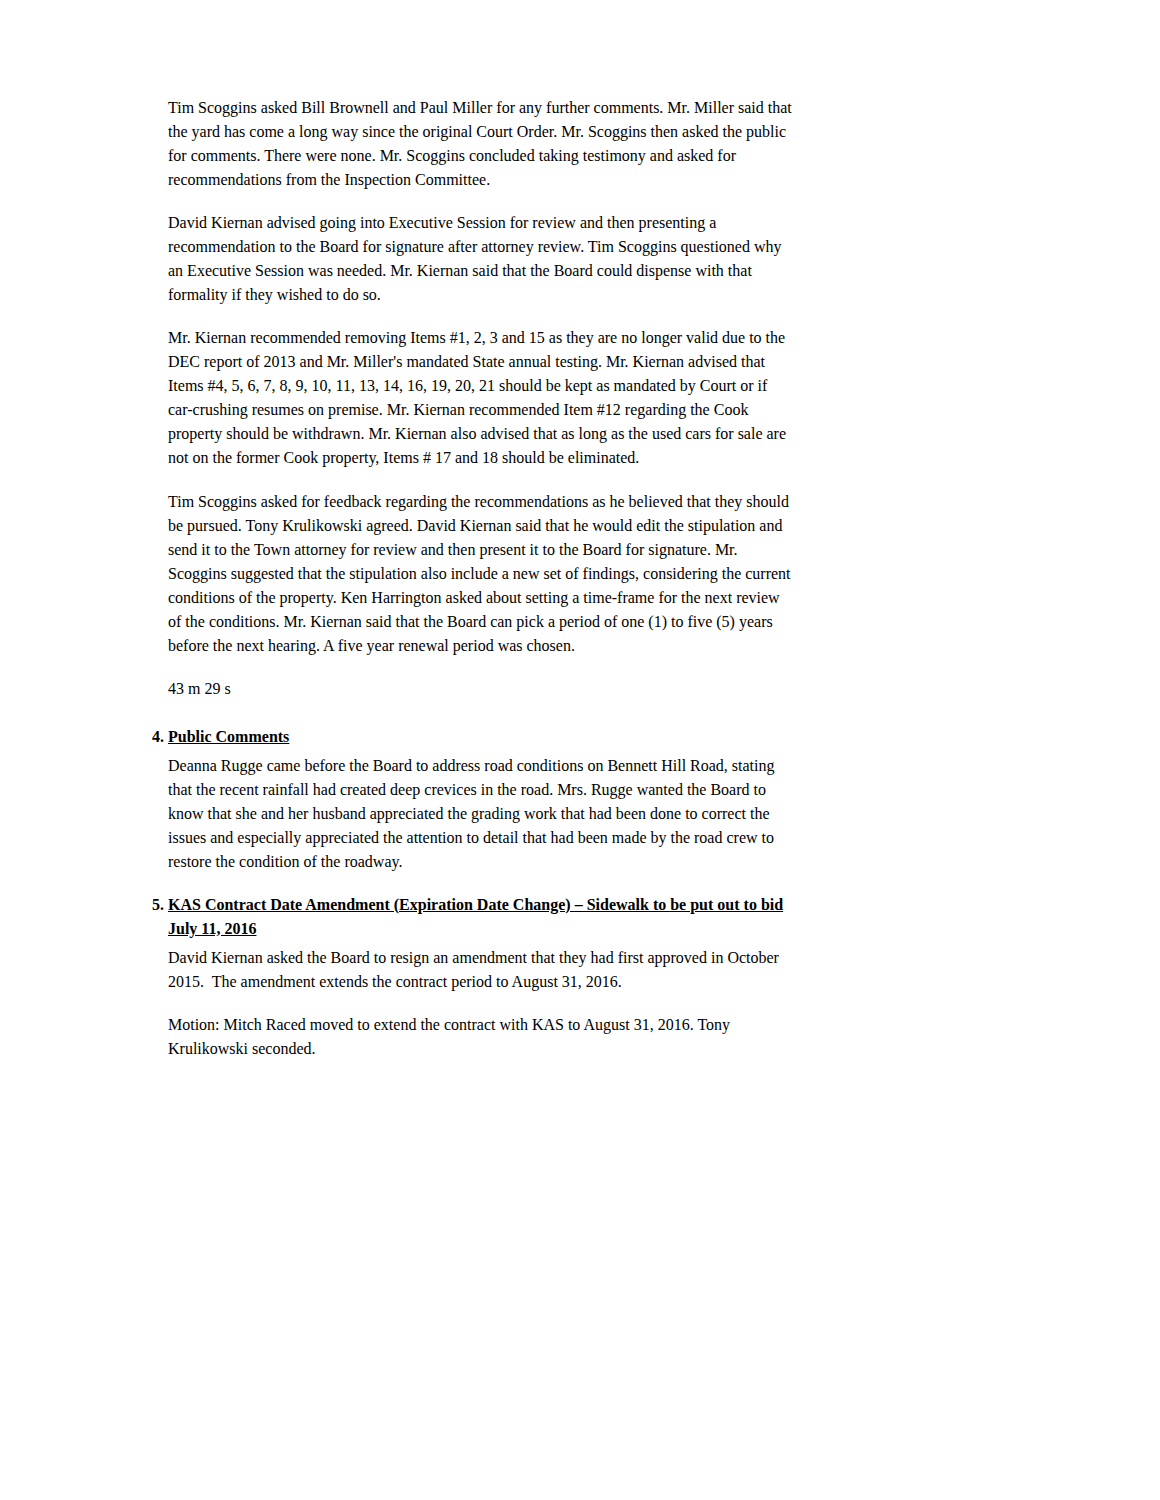Tim Scoggins asked Bill Brownell and Paul Miller for any further comments. Mr. Miller said that the yard has come a long way since the original Court Order. Mr. Scoggins then asked the public for comments. There were none. Mr. Scoggins concluded taking testimony and asked for recommendations from the Inspection Committee.
David Kiernan advised going into Executive Session for review and then presenting a recommendation to the Board for signature after attorney review. Tim Scoggins questioned why an Executive Session was needed. Mr. Kiernan said that the Board could dispense with that formality if they wished to do so.
Mr. Kiernan recommended removing Items #1, 2, 3 and 15 as they are no longer valid due to the DEC report of 2013 and Mr. Miller's mandated State annual testing. Mr. Kiernan advised that Items #4, 5, 6, 7, 8, 9, 10, 11, 13, 14, 16, 19, 20, 21 should be kept as mandated by Court or if car-crushing resumes on premise. Mr. Kiernan recommended Item #12 regarding the Cook property should be withdrawn. Mr. Kiernan also advised that as long as the used cars for sale are not on the former Cook property, Items # 17 and 18 should be eliminated.
Tim Scoggins asked for feedback regarding the recommendations as he believed that they should be pursued. Tony Krulikowski agreed. David Kiernan said that he would edit the stipulation and send it to the Town attorney for review and then present it to the Board for signature. Mr. Scoggins suggested that the stipulation also include a new set of findings, considering the current conditions of the property. Ken Harrington asked about setting a time-frame for the next review of the conditions. Mr. Kiernan said that the Board can pick a period of one (1) to five (5) years before the next hearing. A five year renewal period was chosen.
43 m 29 s
Public Comments
Deanna Rugge came before the Board to address road conditions on Bennett Hill Road, stating that the recent rainfall had created deep crevices in the road. Mrs. Rugge wanted the Board to know that she and her husband appreciated the grading work that had been done to correct the issues and especially appreciated the attention to detail that had been made by the road crew to restore the condition of the roadway.
KAS Contract Date Amendment (Expiration Date Change) – Sidewalk to be put out to bid July 11, 2016
David Kiernan asked the Board to resign an amendment that they had first approved in October 2015. The amendment extends the contract period to August 31, 2016.
Motion: Mitch Raced moved to extend the contract with KAS to August 31, 2016. Tony Krulikowski seconded.